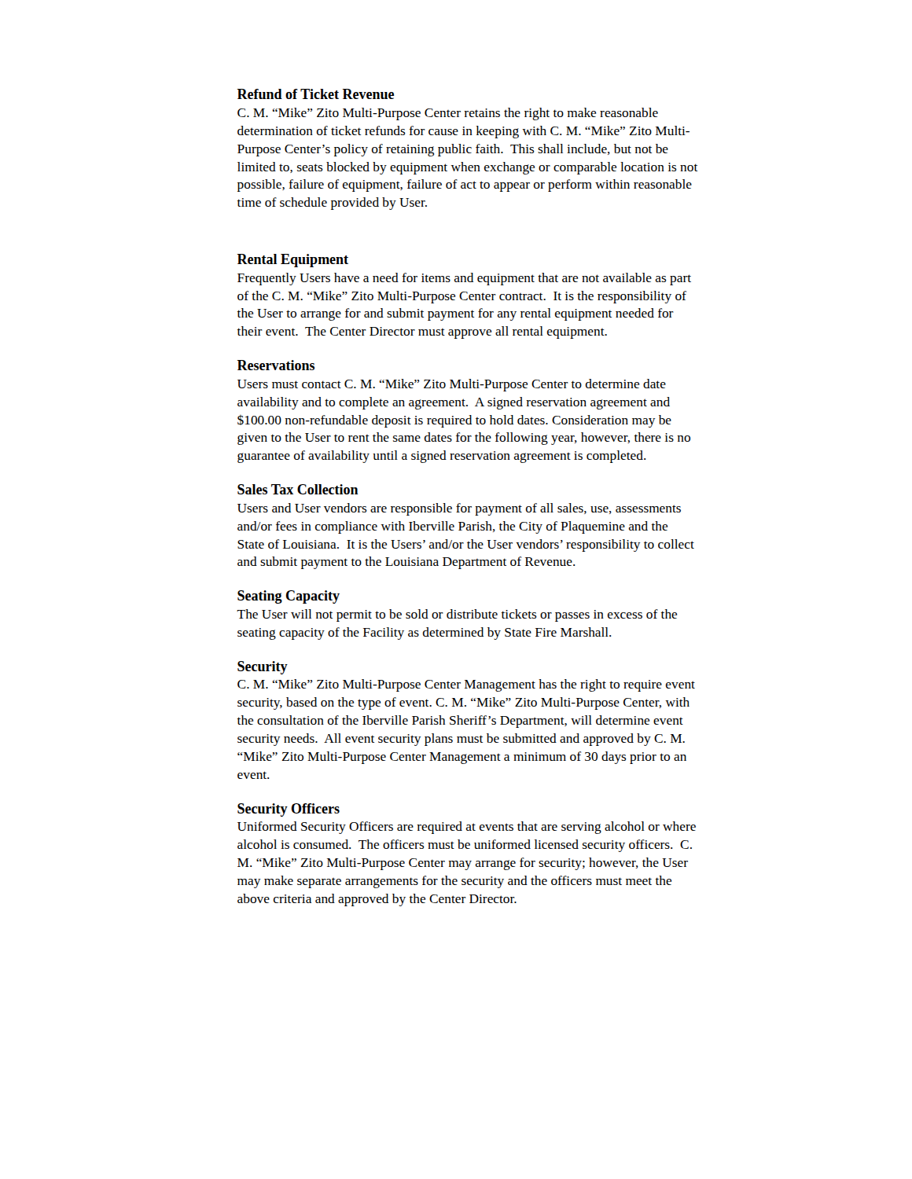Refund of Ticket Revenue
C. M. “Mike” Zito Multi-Purpose Center retains the right to make reasonable determination of ticket refunds for cause in keeping with C. M. “Mike” Zito Multi-Purpose Center’s policy of retaining public faith. This shall include, but not be limited to, seats blocked by equipment when exchange or comparable location is not possible, failure of equipment, failure of act to appear or perform within reasonable time of schedule provided by User.
Rental Equipment
Frequently Users have a need for items and equipment that are not available as part of the C. M. “Mike” Zito Multi-Purpose Center contract. It is the responsibility of the User to arrange for and submit payment for any rental equipment needed for their event. The Center Director must approve all rental equipment.
Reservations
Users must contact C. M. “Mike” Zito Multi-Purpose Center to determine date availability and to complete an agreement. A signed reservation agreement and $100.00 non-refundable deposit is required to hold dates. Consideration may be given to the User to rent the same dates for the following year, however, there is no guarantee of availability until a signed reservation agreement is completed.
Sales Tax Collection
Users and User vendors are responsible for payment of all sales, use, assessments and/or fees in compliance with Iberville Parish, the City of Plaquemine and the State of Louisiana. It is the Users’ and/or the User vendors’ responsibility to collect and submit payment to the Louisiana Department of Revenue.
Seating Capacity
The User will not permit to be sold or distribute tickets or passes in excess of the seating capacity of the Facility as determined by State Fire Marshall.
Security
C. M. “Mike” Zito Multi-Purpose Center Management has the right to require event security, based on the type of event. C. M. “Mike” Zito Multi-Purpose Center, with the consultation of the Iberville Parish Sheriff’s Department, will determine event security needs. All event security plans must be submitted and approved by C. M. “Mike” Zito Multi-Purpose Center Management a minimum of 30 days prior to an event.
Security Officers
Uniformed Security Officers are required at events that are serving alcohol or where alcohol is consumed. The officers must be uniformed licensed security officers. C. M. “Mike” Zito Multi-Purpose Center may arrange for security; however, the User may make separate arrangements for the security and the officers must meet the above criteria and approved by the Center Director.